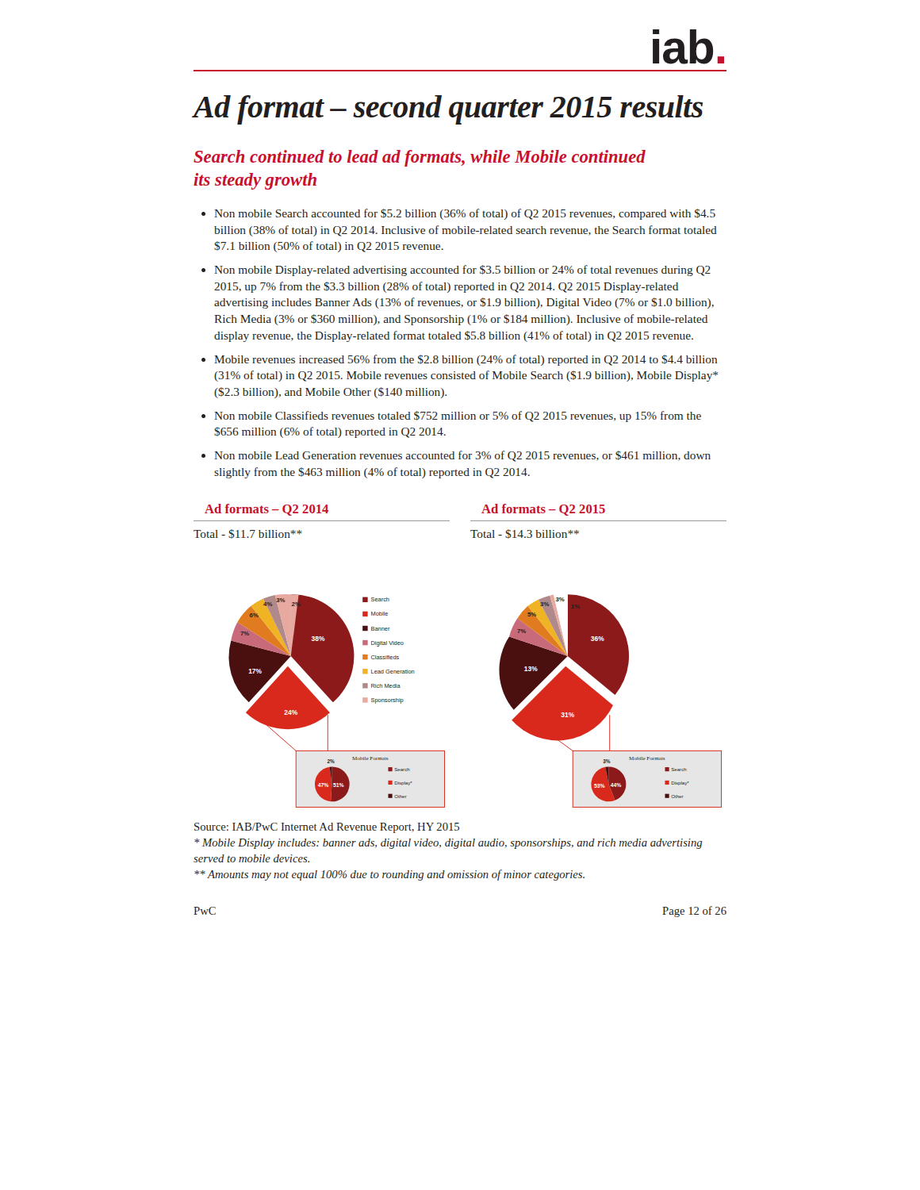iab.
Ad format – second quarter 2015 results
Search continued to lead ad formats, while Mobile continued
its steady growth
Non mobile Search accounted for $5.2 billion (36% of total) of Q2 2015 revenues, compared with $4.5 billion (38% of total) in Q2 2014. Inclusive of mobile-related search revenue, the Search format totaled $7.1 billion (50% of total) in Q2 2015 revenue.
Non mobile Display-related advertising accounted for $3.5 billion or 24% of total revenues during Q2 2015, up 7% from the $3.3 billion (28% of total) reported in Q2 2014. Q2 2015 Display-related advertising includes Banner Ads (13% of revenues, or $1.9 billion), Digital Video (7% or $1.0 billion), Rich Media (3% or $360 million), and Sponsorship (1% or $184 million). Inclusive of mobile-related display revenue, the Display-related format totaled $5.8 billion (41% of total) in Q2 2015 revenue.
Mobile revenues increased 56% from the $2.8 billion (24% of total) reported in Q2 2014 to $4.4 billion (31% of total) in Q2 2015. Mobile revenues consisted of Mobile Search ($1.9 billion), Mobile Display* ($2.3 billion), and Mobile Other ($140 million).
Non mobile Classifieds revenues totaled $752 million or 5% of Q2 2015 revenues, up 15% from the $656 million (6% of total) reported in Q2 2014.
Non mobile Lead Generation revenues accounted for 3% of Q2 2015 revenues, or $461 million, down slightly from the $463 million (4% of total) reported in Q2 2014.
Ad formats – Q2 2014
Total - $11.7 billion**
Pie: center 190,215 r=120. Start at 12 o'clock, clockwise. Search 38%, Mobile 24% (exploded), Banner 17%, Digital Video 7%, Classifieds 6%, Lead Gen 4%, Rich Media 3%, Sponsorship 2% 38% 24% 17% 7% 6% 4% 3% 2% Search Mobile Banner Digital Video Classifieds Lead Generation Rich Media Sponsorship Mobile Formats 51% 47% 2% Search Display* Other
Ad formats – Q2 2015
Total - $14.3 billion**
Pie: center 190,215 r=120. Search 36%, Mobile 31% (exploded), Banner 13%, Digital Video 7%, Classifieds 5%, Lead Gen 3%, Rich Media 3%, Sponsorship 1% 36% 31% 13% 7% 5% 3% 3% 1% Mobile Formats 44% 53% 3% Search Display* Other
Source: IAB/PwC Internet Ad Revenue Report, HY 2015
* Mobile Display includes: banner ads, digital video, digital audio, sponsorships, and rich media advertising served to mobile devices.
** Amounts may not equal 100% due to rounding and omission of minor categories.
PwC
Page 12 of 26